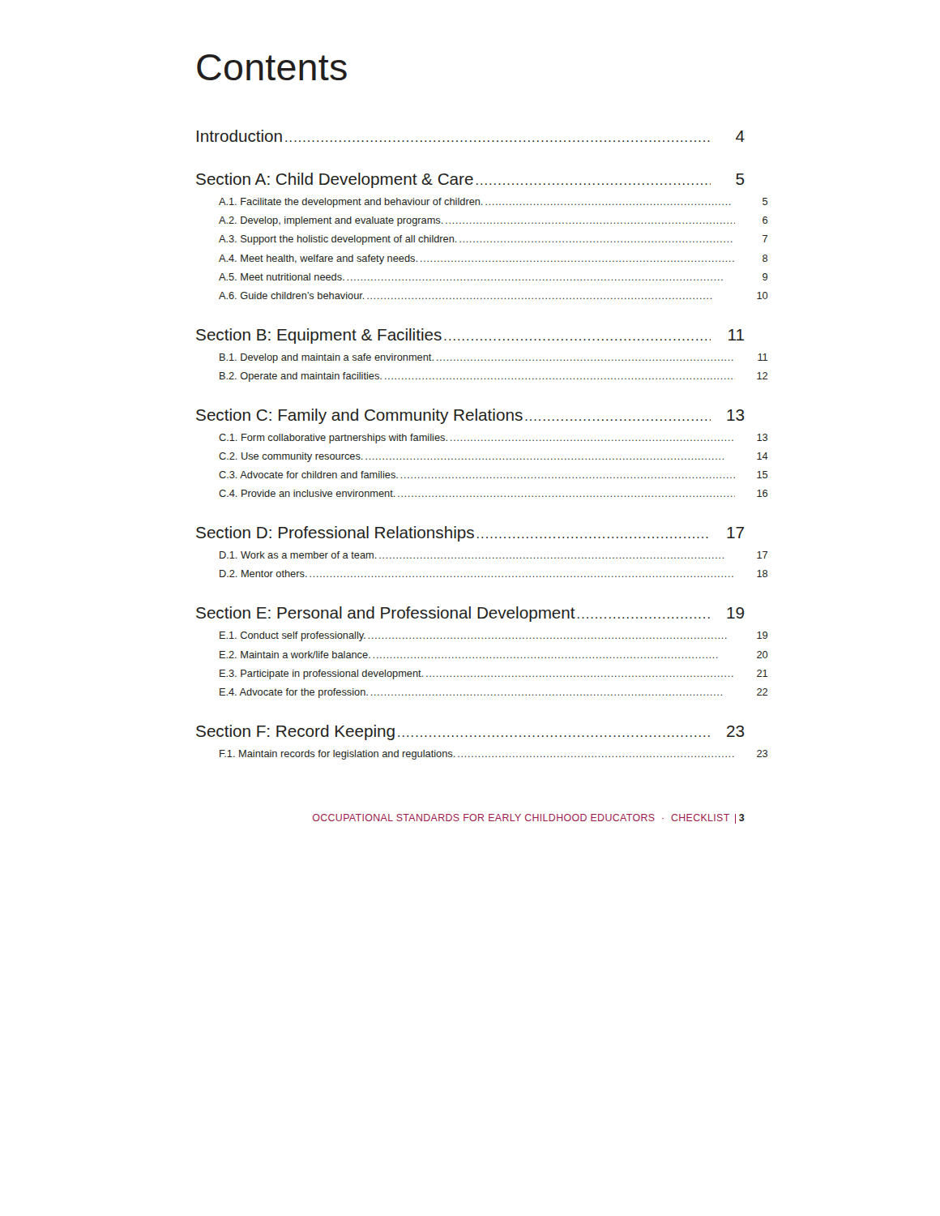Contents
Introduction ................................................................................................................... 4
Section A: Child Development & Care ............................................................................. 5
A.1. Facilitate the development and behaviour of children. ........................................................................ 5
A.2. Develop, implement and evaluate programs. ....................................................................................... 6
A.3. Support the holistic development of all children. ................................................................................ 7
A.4. Meet health, welfare and safety needs. ............................................................................................. 8
A.5. Meet nutritional needs. .............................................................................................................. 9
A.6. Guide children’s behaviour. ..................................................................................................... 10
Section B: Equipment & Facilities ................................................................................. 11
B.1. Develop and maintain a safe environment. .......................................................................................... 11
B.2. Operate and maintain facilities. ......................................................................................................... 12
Section C: Family and Community Relations .............................................................. 13
C.1. Form collaborative partnerships with families. .................................................................................... 13
C.2. Use community resources. ......................................................................................................... 14
C.3. Advocate for children and families. ..................................................................................................... 15
C.4. Provide an inclusive environment. ....................................................................................................... 16
Section D: Professional Relationships .......................................................................... 17
D.1. Work as a member of a team. ..................................................................................................... 17
D.2. Mentor others. ............................................................................................................................. 18
Section E: Personal and Professional Development ..................................................... 19
E.1. Conduct self professionally. ......................................................................................................... 19
E.2. Maintain a work/life balance. ..................................................................................................... 20
E.3. Participate in professional development. ............................................................................................. 21
E.4. Advocate for the profession. ....................................................................................................... 22
Section F: Record Keeping ....................................................................................... 23
F.1. Maintain records for legislation and regulations. ................................................................................. 23
OCCUPATIONAL STANDARDS FOR EARLY CHILDHOOD EDUCATORS · CHECKLIST 3